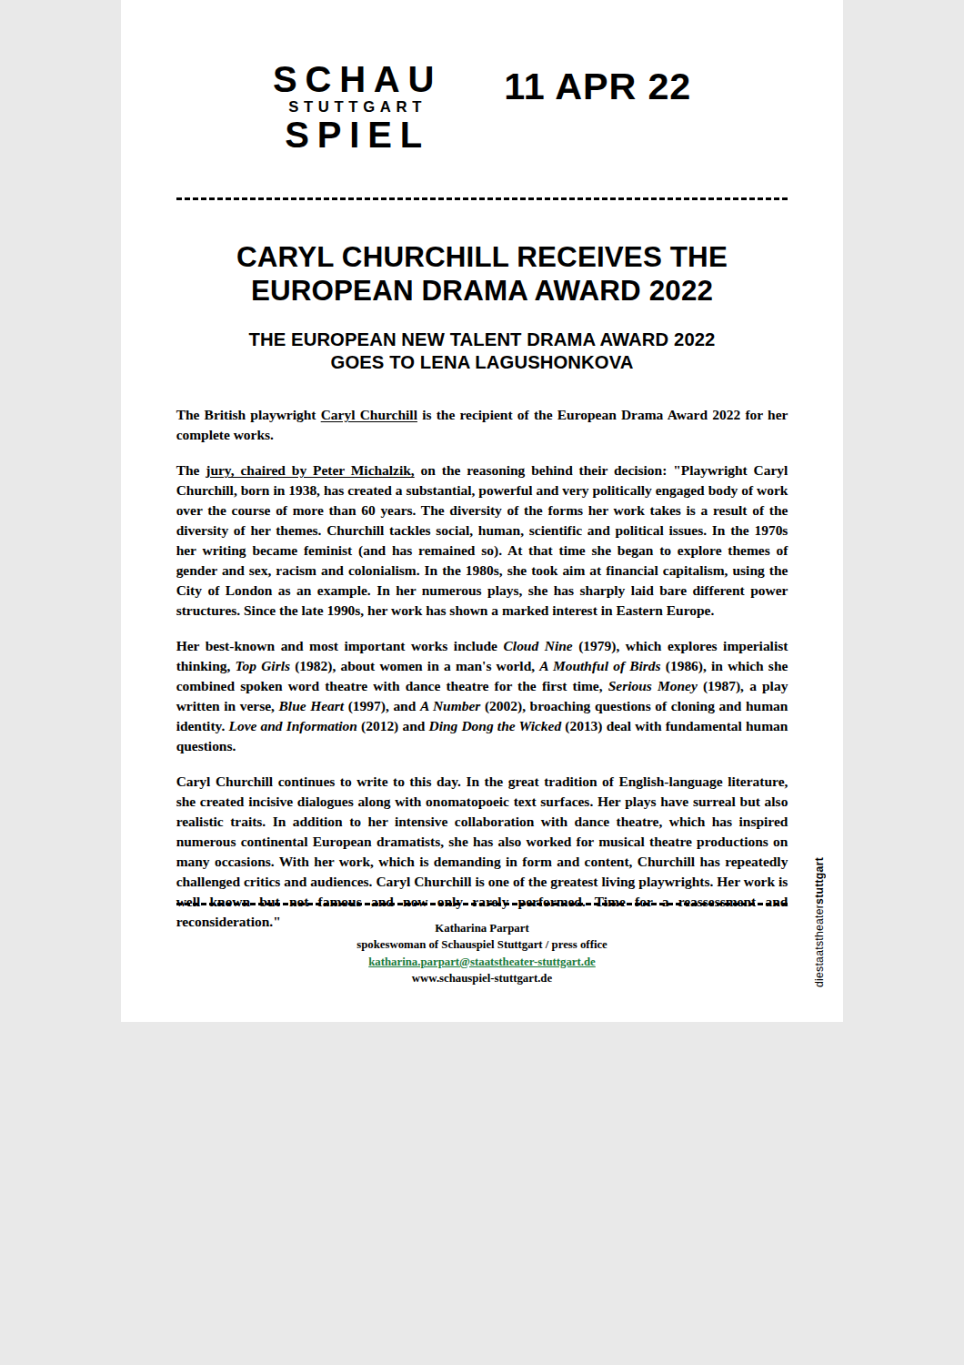SCHAU STUTTGART SPIEL
11 APR 22
Caryl Churchill receives the
European Drama Award 2022
The European New Talent Drama Award 2022
goes to Lena Lagushonkova
The British playwright Caryl Churchill is the recipient of the European Drama Award 2022 for her complete works.
The jury, chaired by Peter Michalzik, on the reasoning behind their decision: "Playwright Caryl Churchill, born in 1938, has created a substantial, powerful and very politically engaged body of work over the course of more than 60 years. The diversity of the forms her work takes is a result of the diversity of her themes. Churchill tackles social, human, scientific and political issues. In the 1970s her writing became feminist (and has remained so). At that time she began to explore themes of gender and sex, racism and colonialism. In the 1980s, she took aim at financial capitalism, using the City of London as an example. In her numerous plays, she has sharply laid bare different power structures. Since the late 1990s, her work has shown a marked interest in Eastern Europe.
Her best-known and most important works include Cloud Nine (1979), which explores imperialist thinking, Top Girls (1982), about women in a man's world, A Mouthful of Birds (1986), in which she combined spoken word theatre with dance theatre for the first time, Serious Money (1987), a play written in verse, Blue Heart (1997), and A Number (2002), broaching questions of cloning and human identity. Love and Information (2012) and Ding Dong the Wicked (2013) deal with fundamental human questions.
Caryl Churchill continues to write to this day. In the great tradition of English-language literature, she created incisive dialogues along with onomatopoeic text surfaces. Her plays have surreal but also realistic traits. In addition to her intensive collaboration with dance theatre, which has inspired numerous continental European dramatists, she has also worked for musical theatre productions on many occasions. With her work, which is demanding in form and content, Churchill has repeatedly challenged critics and audiences. Caryl Churchill is one of the greatest living playwrights. Her work is well known but not famous and now only rarely performed. Time for a reassessment and reconsideration."
Katharina Parpart
spokeswoman of Schauspiel Stuttgart / press office
katharina.parpart@staatstheater-stuttgart.de
www.schauspiel-stuttgart.de
diestaatstheaterstuttgart